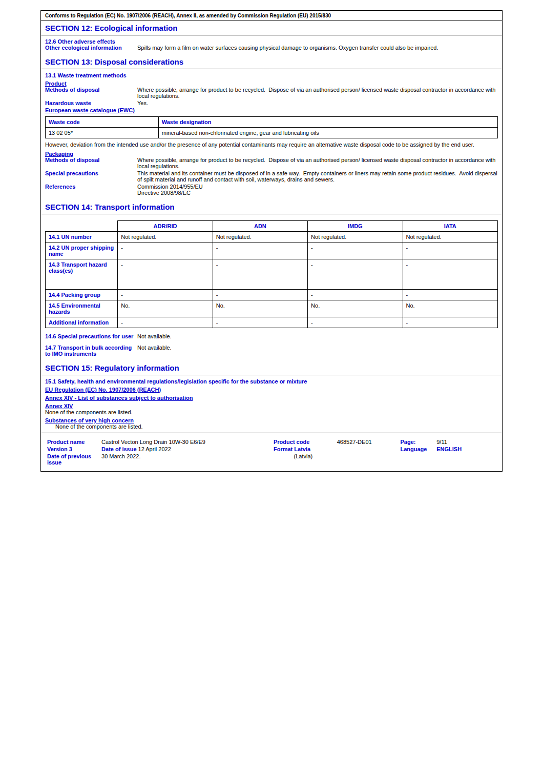Conforms to Regulation (EC) No. 1907/2006 (REACH), Annex II, as amended by Commission Regulation (EU) 2015/830
SECTION 12: Ecological information
12.6 Other adverse effects
Other ecological information
Spills may form a film on water surfaces causing physical damage to organisms. Oxygen transfer could also be impaired.
SECTION 13: Disposal considerations
13.1 Waste treatment methods
Product
Methods of disposal
Where possible, arrange for product to be recycled. Dispose of via an authorised person/ licensed waste disposal contractor in accordance with local regulations.
Hazardous waste
Yes.
European waste catalogue (EWC)
| Waste code | Waste designation |
| --- | --- |
| 13 02 05* | mineral-based non-chlorinated engine, gear and lubricating oils |
However, deviation from the intended use and/or the presence of any potential contaminants may require an alternative waste disposal code to be assigned by the end user.
Packaging
Methods of disposal
Where possible, arrange for product to be recycled. Dispose of via an authorised person/ licensed waste disposal contractor in accordance with local regulations.
Special precautions
This material and its container must be disposed of in a safe way. Empty containers or liners may retain some product residues. Avoid dispersal of spilt material and runoff and contact with soil, waterways, drains and sewers.
References
Commission 2014/955/EU
Directive 2008/98/EC
SECTION 14: Transport information
| | ADR/RID | ADN | IMDG | IATA |
| --- | --- | --- | --- | --- |
| 14.1 UN number | Not regulated. | Not regulated. | Not regulated. | Not regulated. |
| 14.2 UN proper shipping name | - | - | - | - |
| 14.3 Transport hazard class(es) | - | - | - | - |
| 14.4 Packing group | - | - | - | - |
| 14.5 Environmental hazards | No. | No. | No. | No. |
| Additional information | - | - | - | - |
14.6 Special precautions for user
Not available.
14.7 Transport in bulk according to IMO instruments
Not available.
SECTION 15: Regulatory information
15.1 Safety, health and environmental regulations/legislation specific for the substance or mixture
EU Regulation (EC) No. 1907/2006 (REACH)
Annex XIV - List of substances subject to authorisation
Annex XIV
None of the components are listed.
Substances of very high concern
None of the components are listed.
| Product name | Castrol Vecton Long Drain 10W-30 E6/E9 | Product code | 468527-DE01 | Page: | 9/11 |
| Version 3 | Date of issue 12 April 2022 | Format Latvia | | Language | ENGLISH |
| Date of previous issue | 30 March 2022. | (Latvia) | | | |